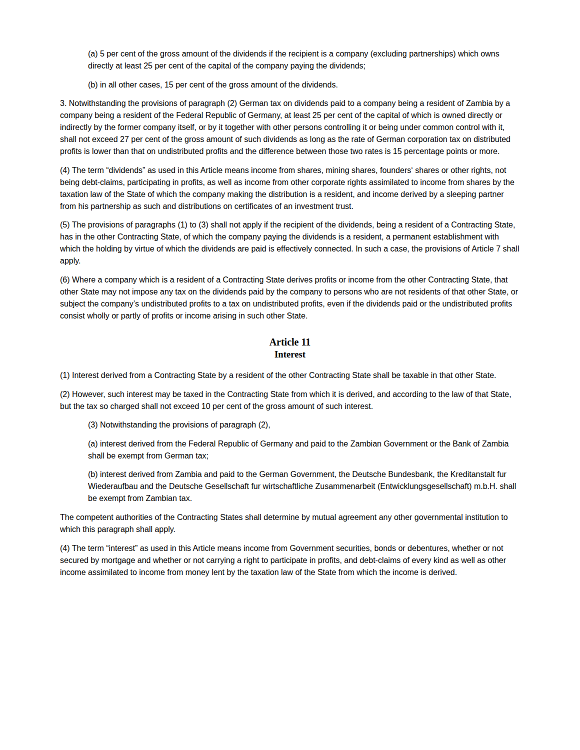(a) 5 per cent of the gross amount of the dividends if the recipient is a company (excluding partnerships) which owns directly at least 25 per cent of the capital of the company paying the dividends;
(b) in all other cases, 15 per cent of the gross amount of the dividends.
3. Notwithstanding the provisions of paragraph (2) German tax on dividends paid to a company being a resident of Zambia by a company being a resident of the Federal Republic of Germany, at least 25 per cent of the capital of which is owned directly or indirectly by the former company itself, or by it together with other persons controlling it or being under common control with it, shall not exceed 27 per cent of the gross amount of such dividends as long as the rate of German corporation tax on distributed profits is lower than that on undistributed profits and the difference between those two rates is 15 percentage points or more.
(4) The term “dividends” as used in this Article means income from shares, mining shares, founders‘ shares or other rights, not being debt-claims, participating in profits, as well as income from other corporate rights assimilated to income from shares by the taxation law of the State of which the company making the distribution is a resident, and income derived by a sleeping partner from his partnership as such and distributions on certificates of an investment trust.
(5) The provisions of paragraphs (1) to (3) shall not apply if the recipient of the dividends, being a resident of a Contracting State, has in the other Contracting State, of which the company paying the dividends is a resident, a permanent establishment with which the holding by virtue of which the dividends are paid is effectively connected. In such a case, the provisions of Article 7 shall apply.
(6) Where a company which is a resident of a Contracting State derives profits or income from the other Contracting State, that other State may not impose any tax on the dividends paid by the company to persons who are not residents of that other State, or subject the company’s undistributed profits to a tax on undistributed profits, even if the dividends paid or the undistributed profits consist wholly or partly of profits or income arising in such other State.
Article 11
Interest
(1) Interest derived from a Contracting State by a resident of the other Contracting State shall be taxable in that other State.
(2) However, such interest may be taxed in the Contracting State from which it is derived, and according to the law of that State, but the tax so charged shall not exceed 10 per cent of the gross amount of such interest.
(3) Notwithstanding the provisions of paragraph (2),
(a) interest derived from the Federal Republic of Germany and paid to the Zambian Government or the Bank of Zambia shall be exempt from German tax;
(b) interest derived from Zambia and paid to the German Government, the Deutsche Bundesbank, the Kreditanstalt fur Wiederaufbau and the Deutsche Gesellschaft fur wirtschaftliche Zusammenarbeit (Entwicklungsgesellschaft) m.b.H. shall be exempt from Zambian tax.
The competent authorities of the Contracting States shall determine by mutual agreement any other governmental institution to which this paragraph shall apply.
(4) The term “interest” as used in this Article means income from Government securities, bonds or debentures, whether or not secured by mortgage and whether or not carrying a right to participate in profits, and debt-claims of every kind as well as other income assimilated to income from money lent by the taxation law of the State from which the income is derived.